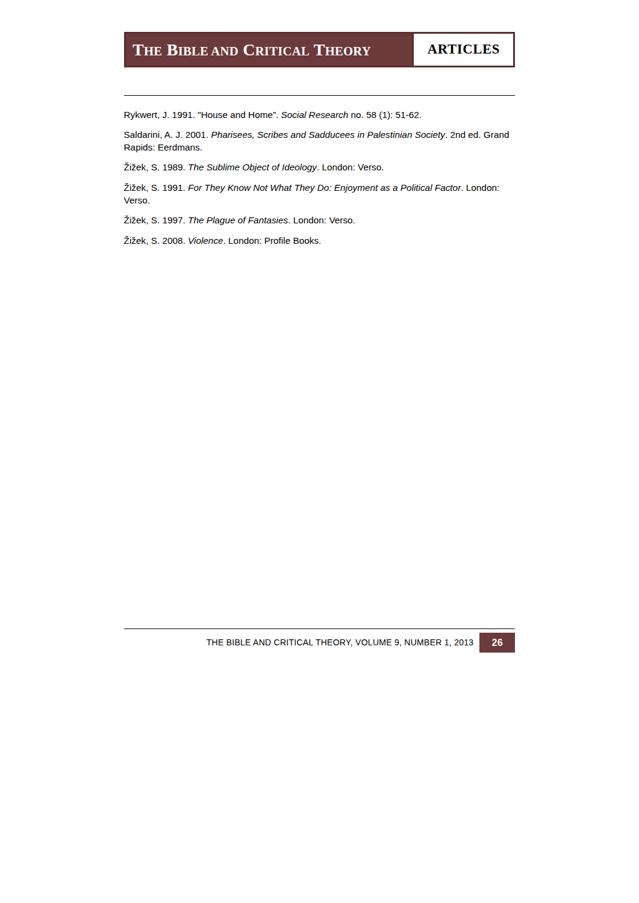THE BIBLE AND CRITICAL THEORY
ARTICLES
Rykwert, J. 1991. "House and Home”. Social Research no. 58 (1): 51-62.
Saldarini, A. J. 2001. Pharisees, Scribes and Sadducees in Palestinian Society. 2nd ed. Grand Rapids: Eerdmans.
Žižek, S. 1989. The Sublime Object of Ideology. London: Verso.
Žižek, S. 1991. For They Know Not What They Do: Enjoyment as a Political Factor. London: Verso.
Žižek, S. 1997. The Plague of Fantasies. London: Verso.
Žižek, S. 2008. Violence. London: Profile Books.
THE BIBLE AND CRITICAL THEORY, VOLUME 9, NUMBER 1, 2013
26